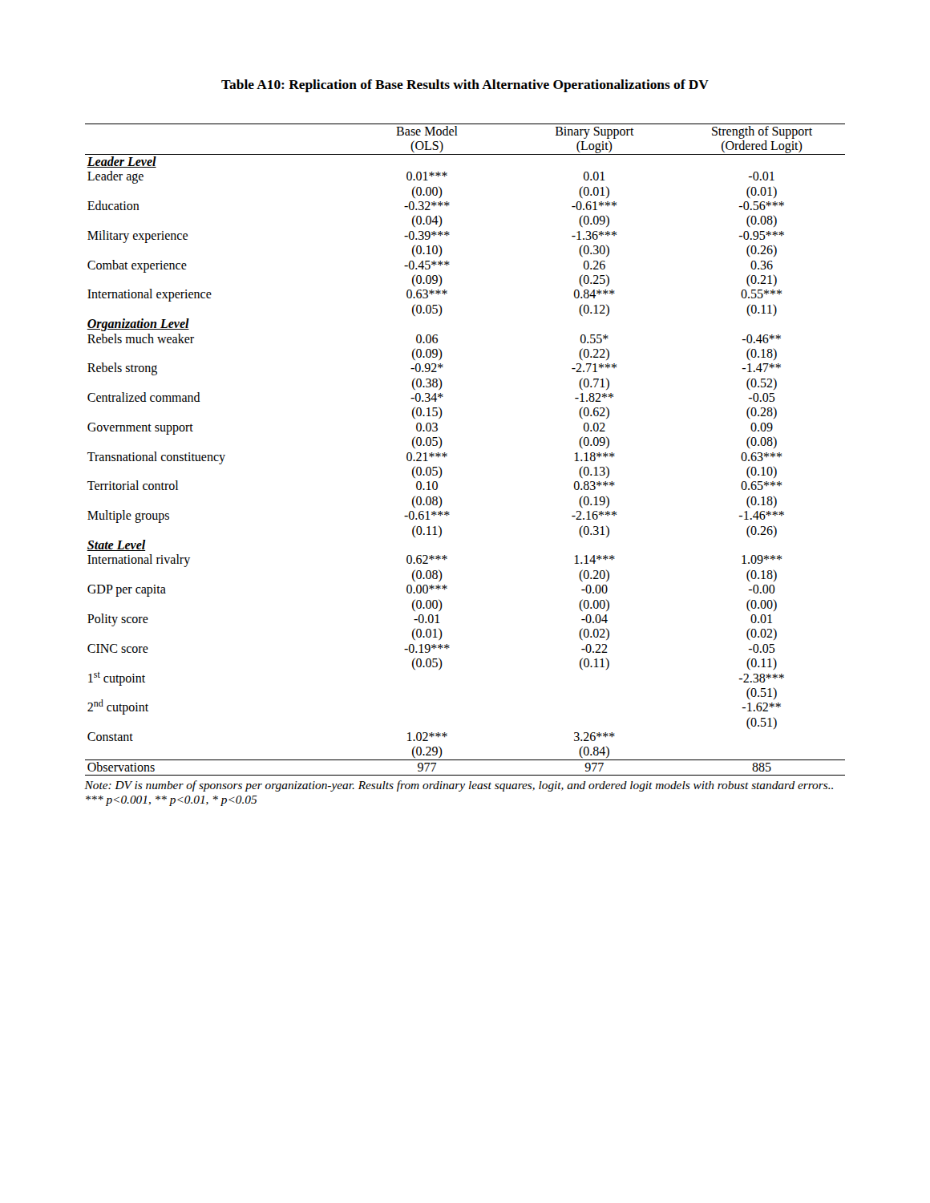Table A10: Replication of Base Results with Alternative Operationalizations of DV
| | Base Model | Binary Support | Strength of Support |
| | (OLS) | (Logit) | (Ordered Logit) |
| Leader Level | | | |
| Leader age | 0.01*** | 0.01 | -0.01 |
| | (0.00) | (0.01) | (0.01) |
| Education | -0.32*** | -0.61*** | -0.56*** |
| | (0.04) | (0.09) | (0.08) |
| Military experience | -0.39*** | -1.36*** | -0.95*** |
| | (0.10) | (0.30) | (0.26) |
| Combat experience | -0.45*** | 0.26 | 0.36 |
| | (0.09) | (0.25) | (0.21) |
| International experience | 0.63*** | 0.84*** | 0.55*** |
| | (0.05) | (0.12) | (0.11) |
| Organization Level | | | |
| Rebels much weaker | 0.06 | 0.55* | -0.46** |
| | (0.09) | (0.22) | (0.18) |
| Rebels strong | -0.92* | -2.71*** | -1.47** |
| | (0.38) | (0.71) | (0.52) |
| Centralized command | -0.34* | -1.82** | -0.05 |
| | (0.15) | (0.62) | (0.28) |
| Government support | 0.03 | 0.02 | 0.09 |
| | (0.05) | (0.09) | (0.08) |
| Transnational constituency | 0.21*** | 1.18*** | 0.63*** |
| | (0.05) | (0.13) | (0.10) |
| Territorial control | 0.10 | 0.83*** | 0.65*** |
| | (0.08) | (0.19) | (0.18) |
| Multiple groups | -0.61*** | -2.16*** | -1.46*** |
| | (0.11) | (0.31) | (0.26) |
| State Level | | | |
| International rivalry | 0.62*** | 1.14*** | 1.09*** |
| | (0.08) | (0.20) | (0.18) |
| GDP per capita | 0.00*** | -0.00 | -0.00 |
| | (0.00) | (0.00) | (0.00) |
| Polity score | -0.01 | -0.04 | 0.01 |
| | (0.01) | (0.02) | (0.02) |
| CINC score | -0.19*** | -0.22 | -0.05 |
| | (0.05) | (0.11) | (0.11) |
| 1 st cutpoint | | | -2.38*** |
| | | | (0.51) |
| 2 nd cutpoint | | | -1.62** |
| | | | (0.51) |
| Constant | 1.02*** | 3.26*** | |
| | (0.29) | (0.84) | |
| Observations | 977 | 977 | 885 |
Note: DV is number of sponsors per organization-year. Results from ordinary least squares, logit, and ordered logit models with robust standard errors..
*** p<0.001, ** p<0.01, * p<0.05